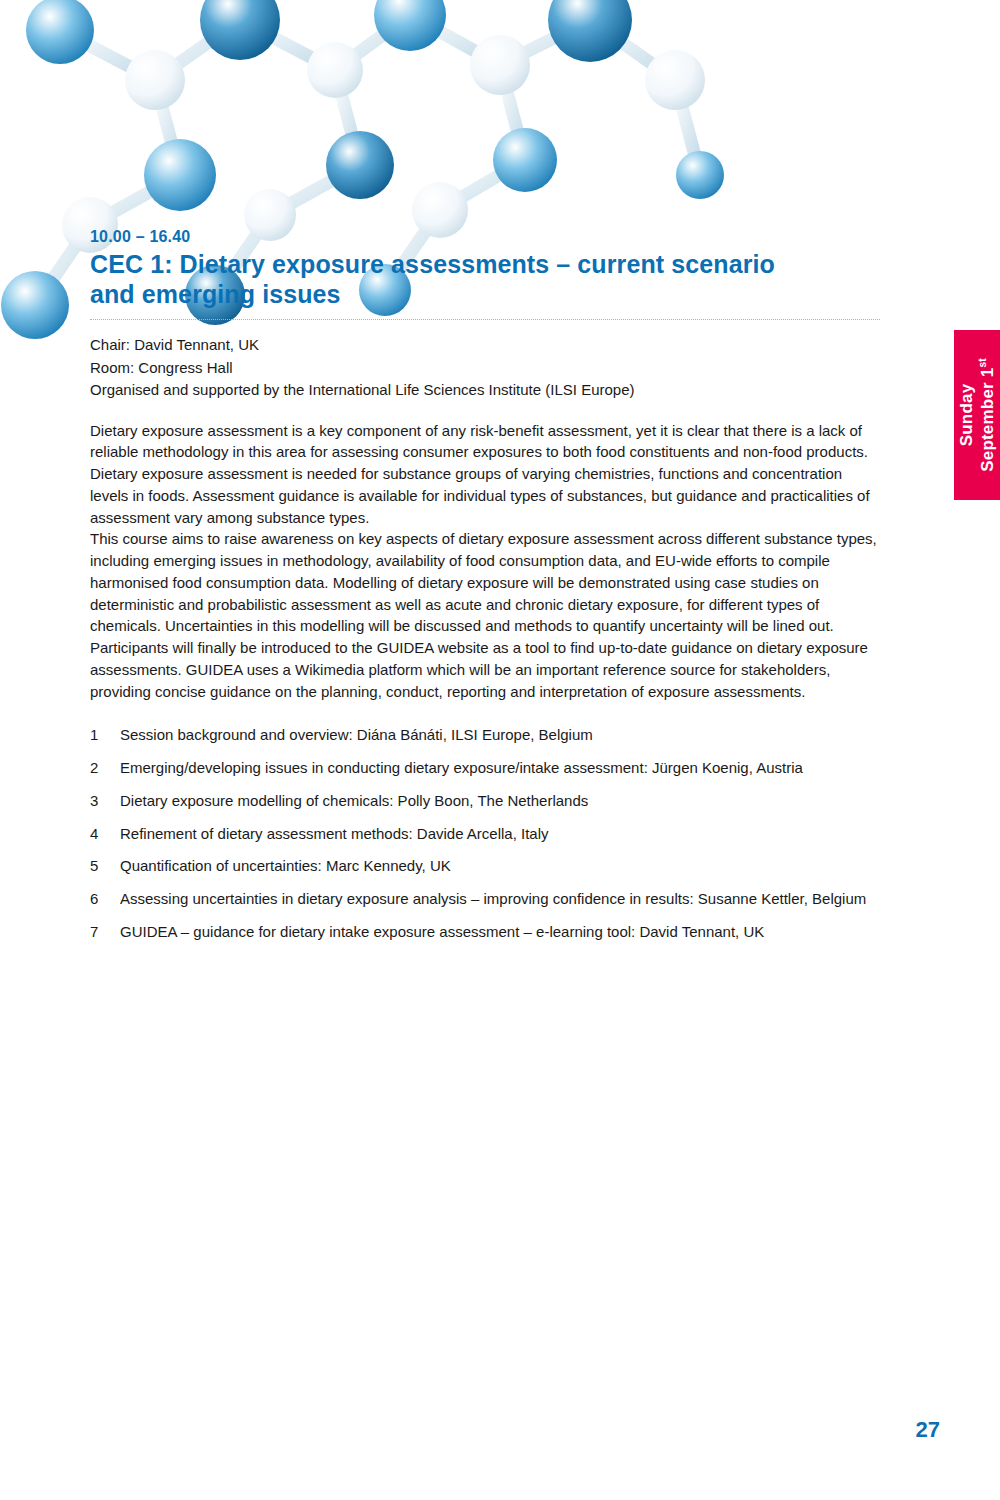Sunday
September 1st
10.00 – 16.40
CEC 1: Dietary exposure assessments – current scenario
and emerging issues
Chair: David Tennant, UK
Room: Congress Hall
Organised and supported by the International Life Sciences Institute (ILSI Europe)
Dietary exposure assessment is a key component of any risk-benefit assessment, yet it is clear that there is a lack of reliable methodology in this area for assessing consumer exposures to both food constituents and non-food products. Dietary exposure assessment is needed for substance groups of varying chemistries, functions and concentration levels in foods. Assessment guidance is available for individual types of substances, but guidance and practicalities of assessment vary among substance types.
This course aims to raise awareness on key aspects of dietary exposure assessment across different substance types, including emerging issues in methodology, availability of food consumption data, and EU-wide efforts to compile harmonised food consumption data. Modelling of dietary exposure will be demonstrated using case studies on deterministic and probabilistic assessment as well as acute and chronic dietary exposure, for different types of chemicals. Uncertainties in this modelling will be discussed and methods to quantify uncertainty will be lined out.
Participants will finally be introduced to the GUIDEA website as a tool to find up-to-date guidance on dietary exposure assessments. GUIDEA uses a Wikimedia platform which will be an important reference source for stakeholders, providing concise guidance on the planning, conduct, reporting and interpretation of exposure assessments.
Session background and overview: Diána Bánáti, ILSI Europe, Belgium
Emerging/developing issues in conducting dietary exposure/intake assessment: Jürgen Koenig, Austria
Dietary exposure modelling of chemicals: Polly Boon, The Netherlands
Refinement of dietary assessment methods: Davide Arcella, Italy
Quantification of uncertainties: Marc Kennedy, UK
Assessing uncertainties in dietary exposure analysis – improving confidence in results: Susanne Kettler, Belgium
GUIDEA – guidance for dietary intake exposure assessment – e-learning tool: David Tennant, UK
27